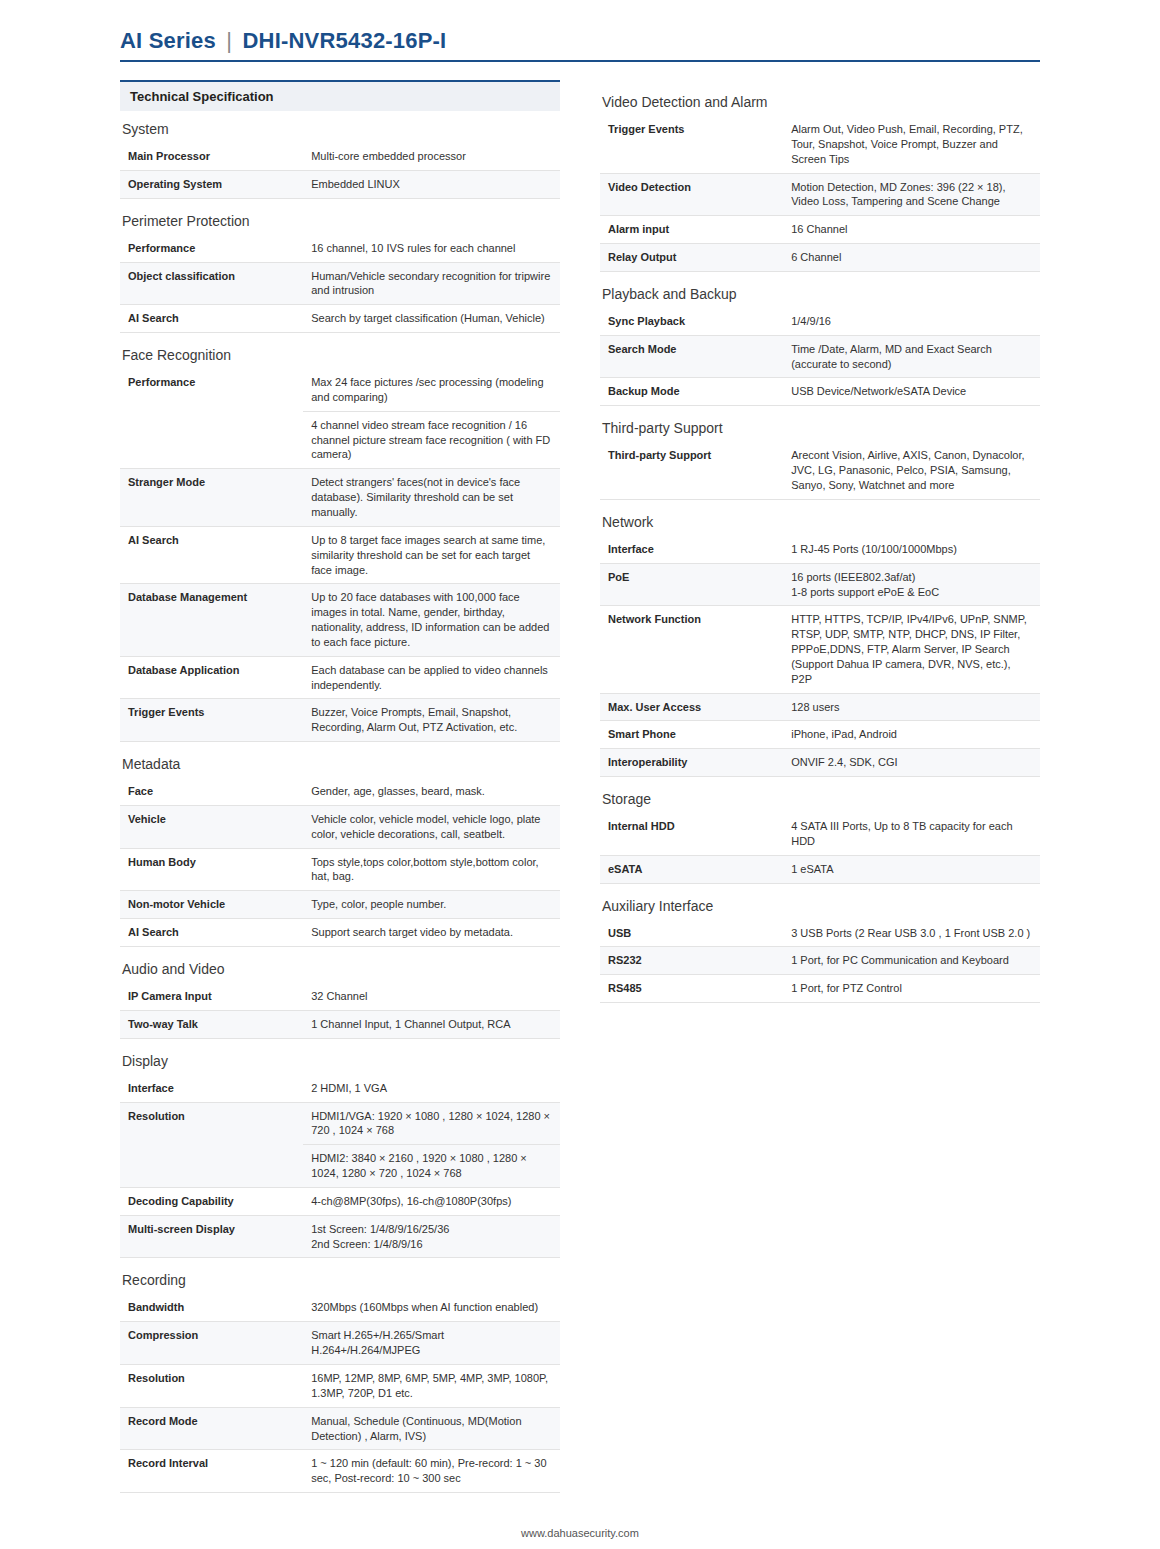AI Series | DHI-NVR5432-16P-I
Technical Specification
System
| Main Processor | Multi-core embedded processor |
| Operating System | Embedded LINUX |
Perimeter Protection
| Performance | 16 channel, 10 IVS rules for each channel |
| Object classification | Human/Vehicle secondary recognition for tripwire and intrusion |
| AI Search | Search by target classification (Human, Vehicle) |
Face Recognition
| Performance | Max 24 face pictures /sec processing (modeling and comparing) |
| 4 channel video stream face recognition / 16 channel picture stream face recognition ( with FD camera) |
| Stranger Mode | Detect strangers' faces(not in device's face database). Similarity threshold can be set manually. |
| AI Search | Up to 8 target face images search at same time, similarity threshold can be set for each target face image. |
| Database Management | Up to 20 face databases with 100,000 face images in total. Name, gender, birthday, nationality, address, ID information can be added to each face picture. |
| Database Application | Each database can be applied to video channels independently. |
| Trigger Events | Buzzer, Voice Prompts, Email, Snapshot, Recording, Alarm Out, PTZ Activation, etc. |
Metadata
| Face | Gender, age, glasses, beard, mask. |
| Vehicle | Vehicle color, vehicle model, vehicle logo, plate color, vehicle decorations, call, seatbelt. |
| Human Body | Tops style,tops color,bottom style,bottom color, hat, bag. |
| Non-motor Vehicle | Type, color, people number. |
| AI Search | Support search target video by metadata. |
Audio and Video
| IP Camera Input | 32 Channel |
| Two-way Talk | 1 Channel Input, 1 Channel Output, RCA |
Display
| Interface | 2 HDMI, 1 VGA |
| Resolution | HDMI1/VGA: 1920 × 1080 , 1280 × 1024, 1280 × 720 , 1024 × 768 |
| HDMI2: 3840 × 2160 , 1920 × 1080 , 1280 × 1024, 1280 × 720 , 1024 × 768 |
| Decoding Capability | 4-ch@8MP(30fps), 16-ch@1080P(30fps) |
| Multi-screen Display | 1st Screen: 1/4/8/9/16/25/36 2nd Screen: 1/4/8/9/16 |
Recording
| Bandwidth | 320Mbps (160Mbps when AI function enabled) |
| Compression | Smart H.265+/H.265/Smart H.264+/H.264/MJPEG |
| Resolution | 16MP, 12MP, 8MP, 6MP, 5MP, 4MP, 3MP, 1080P, 1.3MP, 720P, D1 etc. |
| Record Mode | Manual, Schedule (Continuous, MD(Motion Detection) , Alarm, IVS) |
| Record Interval | 1 ~ 120 min (default: 60 min), Pre-record: 1 ~ 30 sec, Post-record: 10 ~ 300 sec |
Video Detection and Alarm
| Trigger Events | Alarm Out, Video Push, Email, Recording, PTZ, Tour, Snapshot, Voice Prompt, Buzzer and Screen Tips |
| Video Detection | Motion Detection, MD Zones: 396 (22 × 18), Video Loss, Tampering and Scene Change |
| Alarm input | 16 Channel |
| Relay Output | 6 Channel |
Playback and Backup
| Sync Playback | 1/4/9/16 |
| Search Mode | Time /Date, Alarm, MD and Exact Search (accurate to second) |
| Backup Mode | USB Device/Network/eSATA Device |
Third-party Support
| Third-party Support | Arecont Vision, Airlive, AXIS, Canon, Dynacolor, JVC, LG, Panasonic, Pelco, PSIA, Samsung, Sanyo, Sony, Watchnet and more |
Network
| Interface | 1 RJ-45 Ports (10/100/1000Mbps) |
| PoE | 16 ports (IEEE802.3af/at) 1-8 ports support ePoE & EoC |
| Network Function | HTTP, HTTPS, TCP/IP, IPv4/IPv6, UPnP, SNMP, RTSP, UDP, SMTP, NTP, DHCP, DNS, IP Filter, PPPoE,DDNS, FTP, Alarm Server, IP Search (Support Dahua IP camera, DVR, NVS, etc.), P2P |
| Max. User Access | 128 users |
| Smart Phone | iPhone, iPad, Android |
| Interoperability | ONVIF 2.4, SDK, CGI |
Storage
| Internal HDD | 4 SATA III Ports, Up to 8 TB capacity for each HDD |
| eSATA | 1 eSATA |
Auxiliary Interface
| USB | 3 USB Ports (2 Rear USB 3.0 , 1 Front USB 2.0 ) |
| RS232 | 1 Port, for PC Communication and Keyboard |
| RS485 | 1 Port, for PTZ Control |
www.dahuasecurity.com